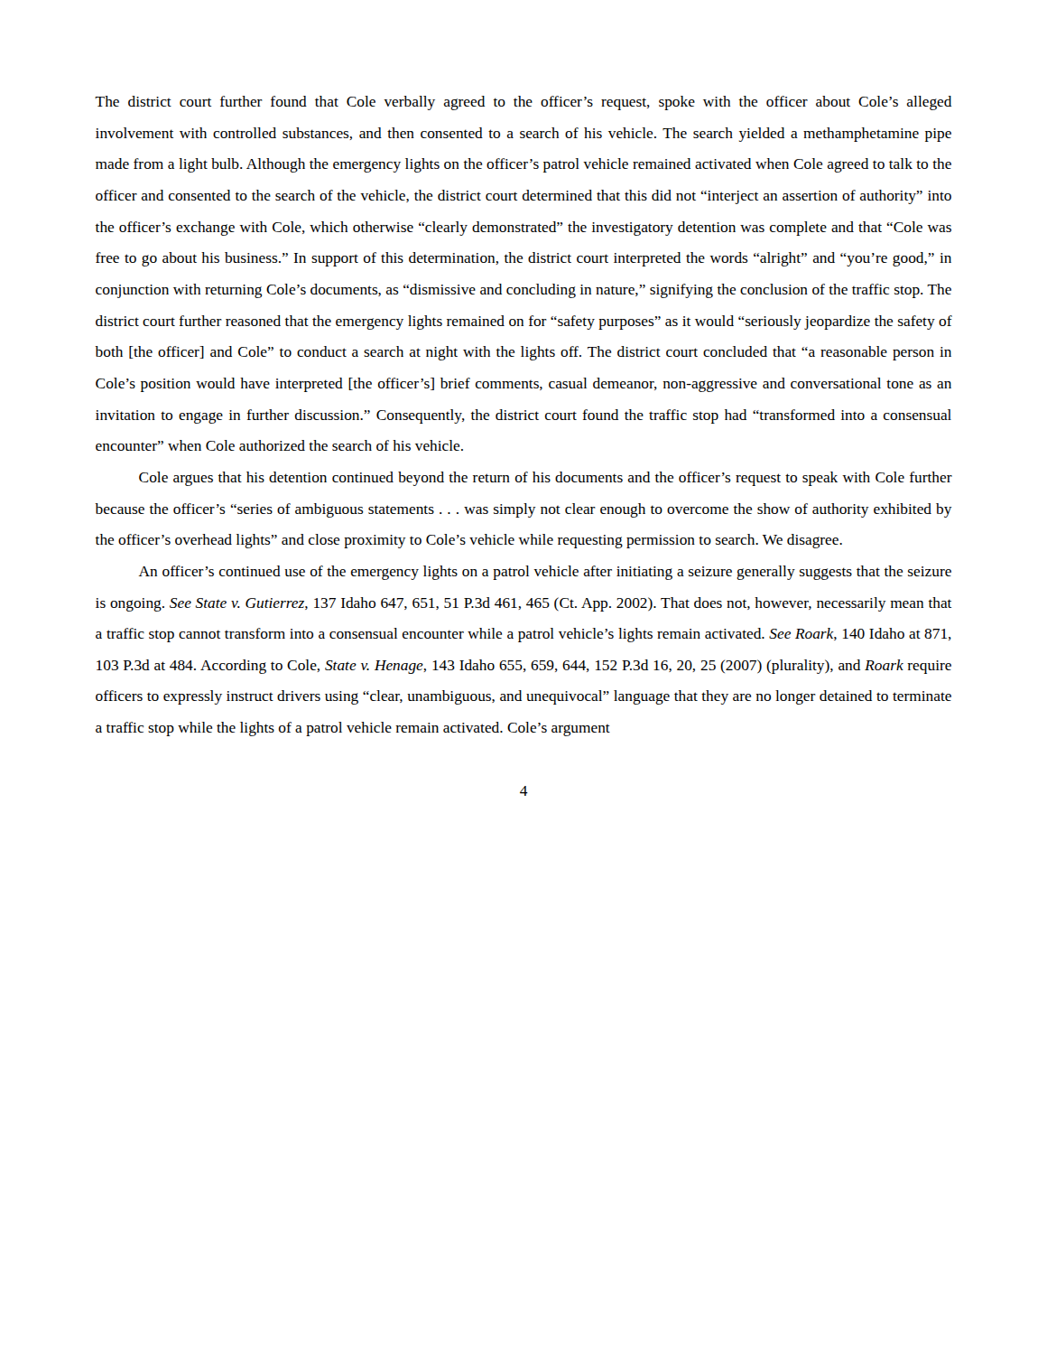The district court further found that Cole verbally agreed to the officer’s request, spoke with the officer about Cole’s alleged involvement with controlled substances, and then consented to a search of his vehicle. The search yielded a methamphetamine pipe made from a light bulb. Although the emergency lights on the officer’s patrol vehicle remained activated when Cole agreed to talk to the officer and consented to the search of the vehicle, the district court determined that this did not “interject an assertion of authority” into the officer’s exchange with Cole, which otherwise “clearly demonstrated” the investigatory detention was complete and that “Cole was free to go about his business.” In support of this determination, the district court interpreted the words “alright” and “you’re good,” in conjunction with returning Cole’s documents, as “dismissive and concluding in nature,” signifying the conclusion of the traffic stop. The district court further reasoned that the emergency lights remained on for “safety purposes” as it would “seriously jeopardize the safety of both [the officer] and Cole” to conduct a search at night with the lights off. The district court concluded that “a reasonable person in Cole’s position would have interpreted [the officer’s] brief comments, casual demeanor, non-aggressive and conversational tone as an invitation to engage in further discussion.” Consequently, the district court found the traffic stop had “transformed into a consensual encounter” when Cole authorized the search of his vehicle.
Cole argues that his detention continued beyond the return of his documents and the officer’s request to speak with Cole further because the officer’s “series of ambiguous statements . . . was simply not clear enough to overcome the show of authority exhibited by the officer’s overhead lights” and close proximity to Cole’s vehicle while requesting permission to search. We disagree.
An officer’s continued use of the emergency lights on a patrol vehicle after initiating a seizure generally suggests that the seizure is ongoing. See State v. Gutierrez, 137 Idaho 647, 651, 51 P.3d 461, 465 (Ct. App. 2002). That does not, however, necessarily mean that a traffic stop cannot transform into a consensual encounter while a patrol vehicle’s lights remain activated. See Roark, 140 Idaho at 871, 103 P.3d at 484. According to Cole, State v. Henage, 143 Idaho 655, 659, 644, 152 P.3d 16, 20, 25 (2007) (plurality), and Roark require officers to expressly instruct drivers using “clear, unambiguous, and unequivocal” language that they are no longer detained to terminate a traffic stop while the lights of a patrol vehicle remain activated. Cole’s argument
4